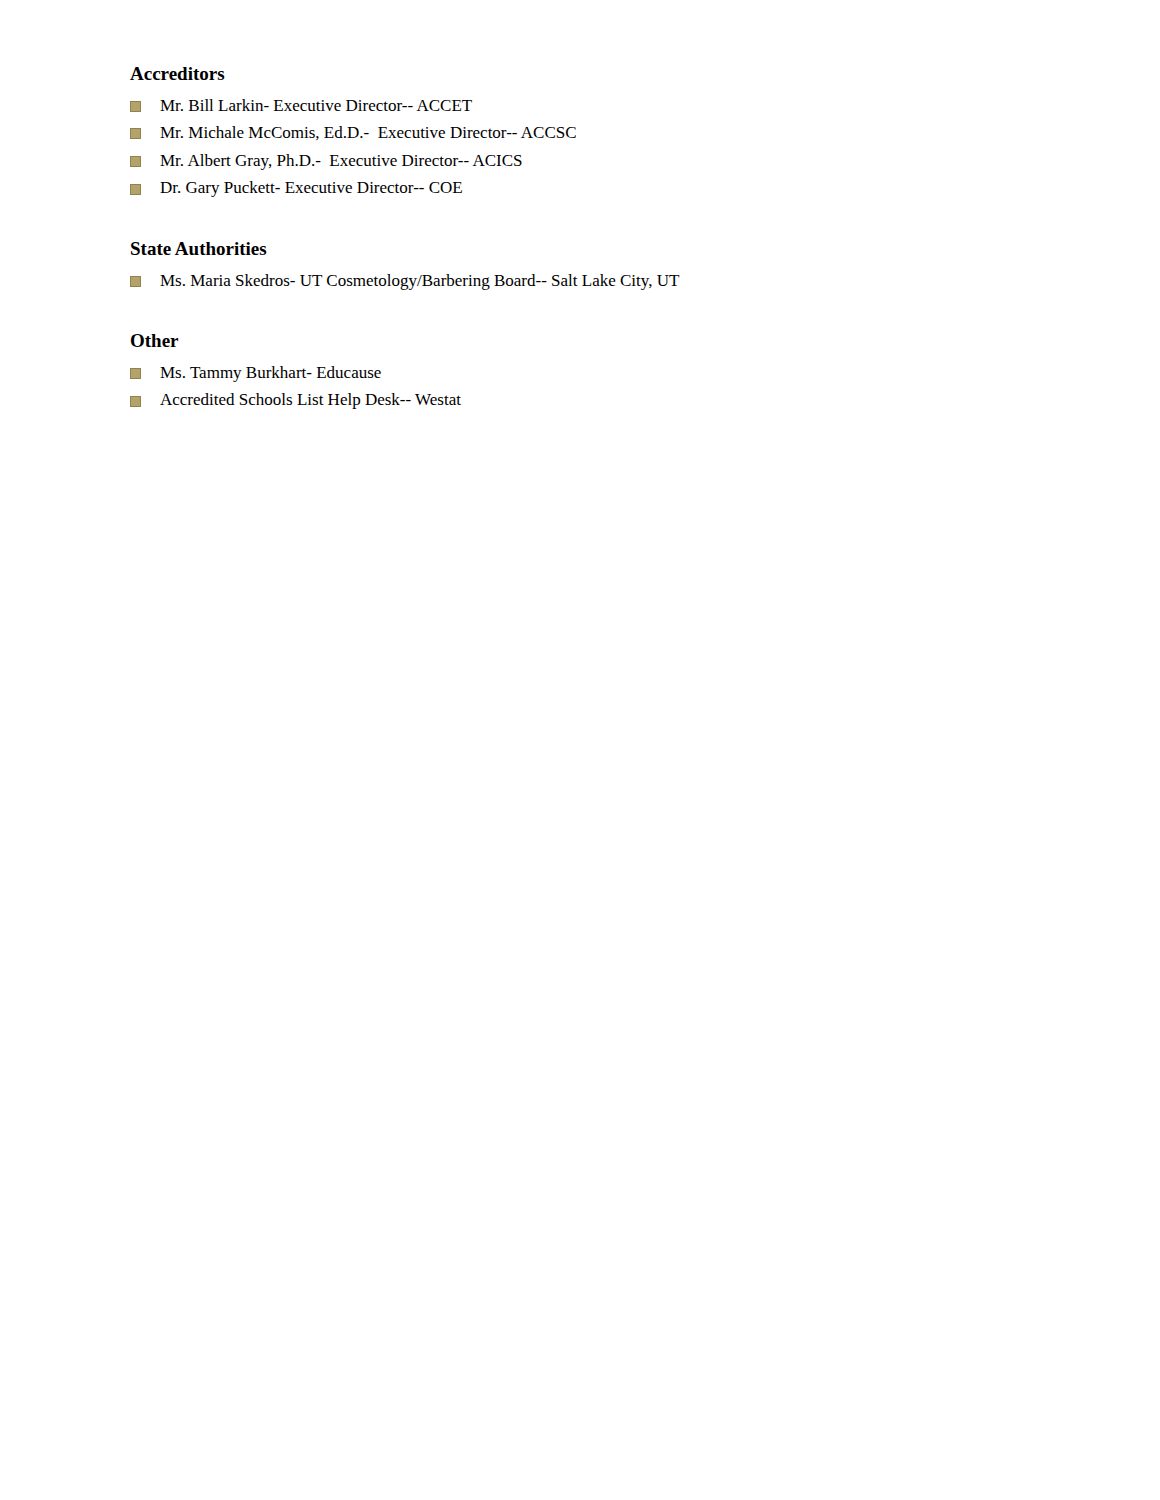Accreditors
Mr. Bill Larkin- Executive Director-- ACCET
Mr. Michale McComis, Ed.D.- Executive Director-- ACCSC
Mr. Albert Gray, Ph.D.- Executive Director-- ACICS
Dr. Gary Puckett- Executive Director-- COE
State Authorities
Ms. Maria Skedros- UT Cosmetology/Barbering Board-- Salt Lake City, UT
Other
Ms. Tammy Burkhart- Educause
Accredited Schools List Help Desk-- Westat